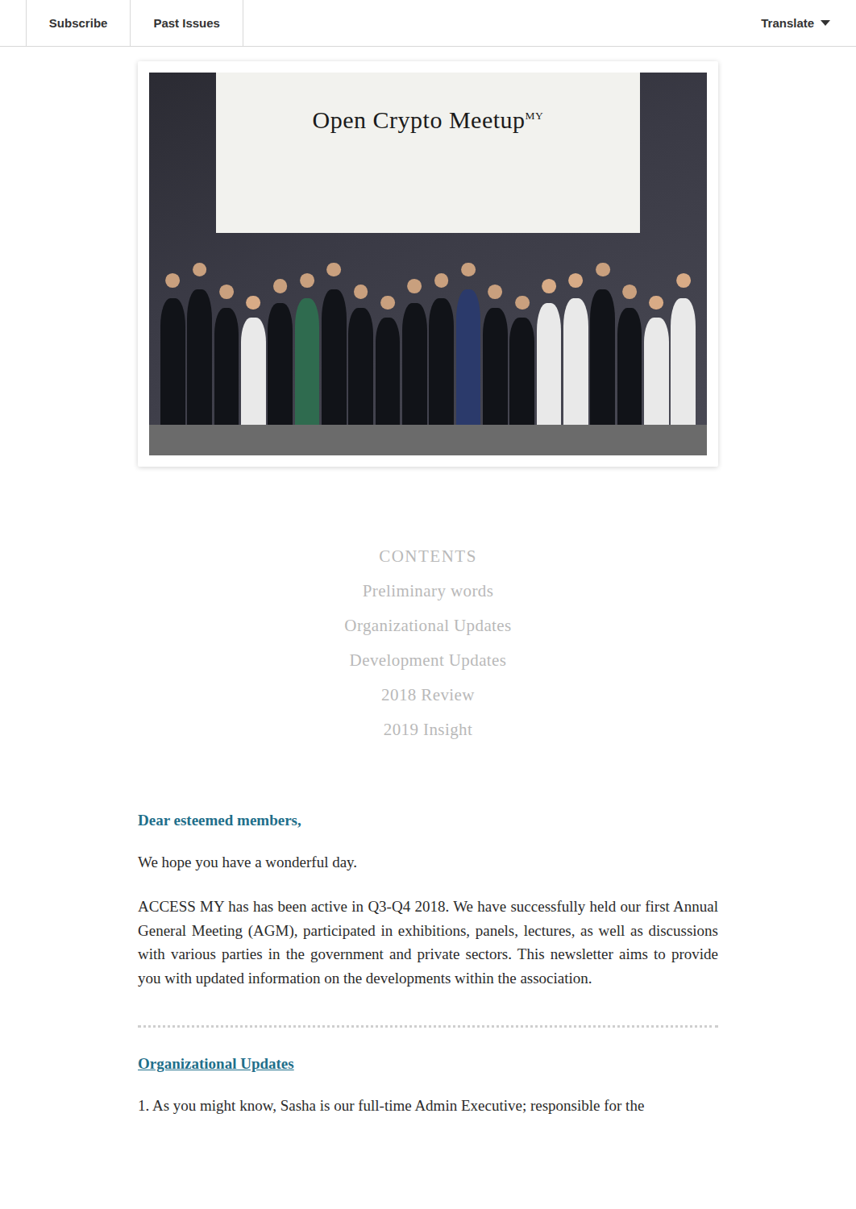Subscribe Past Issues
Translate
Open Crypto MeetupMY
CONTENTS
Preliminary words
Organizational Updates
Development Updates
2018 Review
2019 Insight
Dear esteemed members,
We hope you have a wonderful day.
ACCESS MY has has been active in Q3-Q4 2018. We have successfully held our first Annual General Meeting (AGM), participated in exhibitions, panels, lectures, as well as discussions with various parties in the government and private sectors. This newsletter aims to provide you with updated information on the developments within the association.
Organizational Updates
1. As you might know, Sasha is our full-time Admin Executive; responsible for the